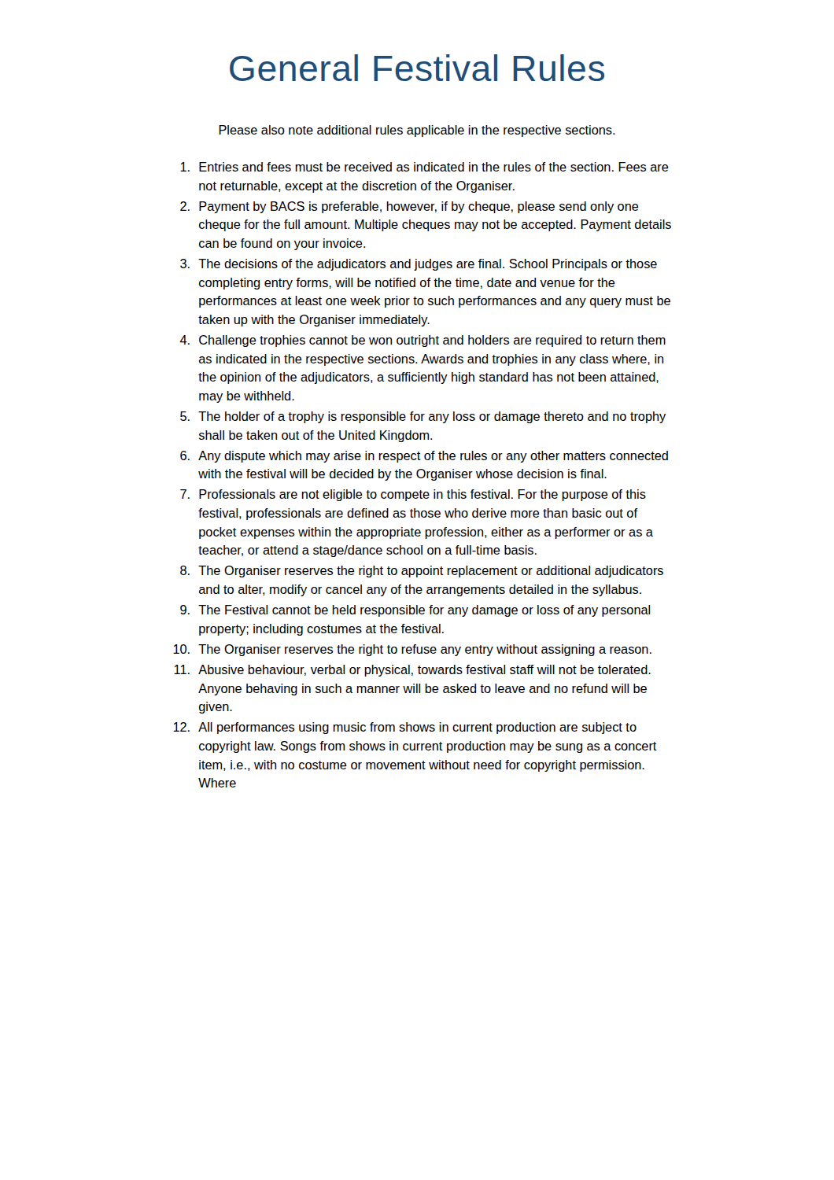General Festival Rules
Please also note additional rules applicable in the respective sections.
Entries and fees must be received as indicated in the rules of the section. Fees are not returnable, except at the discretion of the Organiser.
Payment by BACS is preferable, however, if by cheque, please send only one cheque for the full amount. Multiple cheques may not be accepted. Payment details can be found on your invoice.
The decisions of the adjudicators and judges are final. School Principals or those completing entry forms, will be notified of the time, date and venue for the performances at least one week prior to such performances and any query must be taken up with the Organiser immediately.
Challenge trophies cannot be won outright and holders are required to return them as indicated in the respective sections. Awards and trophies in any class where, in the opinion of the adjudicators, a sufficiently high standard has not been attained, may be withheld.
The holder of a trophy is responsible for any loss or damage thereto and no trophy shall be taken out of the United Kingdom.
Any dispute which may arise in respect of the rules or any other matters connected with the festival will be decided by the Organiser whose decision is final.
Professionals are not eligible to compete in this festival. For the purpose of this festival, professionals are defined as those who derive more than basic out of pocket expenses within the appropriate profession, either as a performer or as a teacher, or attend a stage/dance school on a full-time basis.
The Organiser reserves the right to appoint replacement or additional adjudicators and to alter, modify or cancel any of the arrangements detailed in the syllabus.
The Festival cannot be held responsible for any damage or loss of any personal property; including costumes at the festival.
The Organiser reserves the right to refuse any entry without assigning a reason.
Abusive behaviour, verbal or physical, towards festival staff will not be tolerated. Anyone behaving in such a manner will be asked to leave and no refund will be given.
All performances using music from shows in current production are subject to copyright law. Songs from shows in current production may be sung as a concert item, i.e., with no costume or movement without need for copyright permission. Where